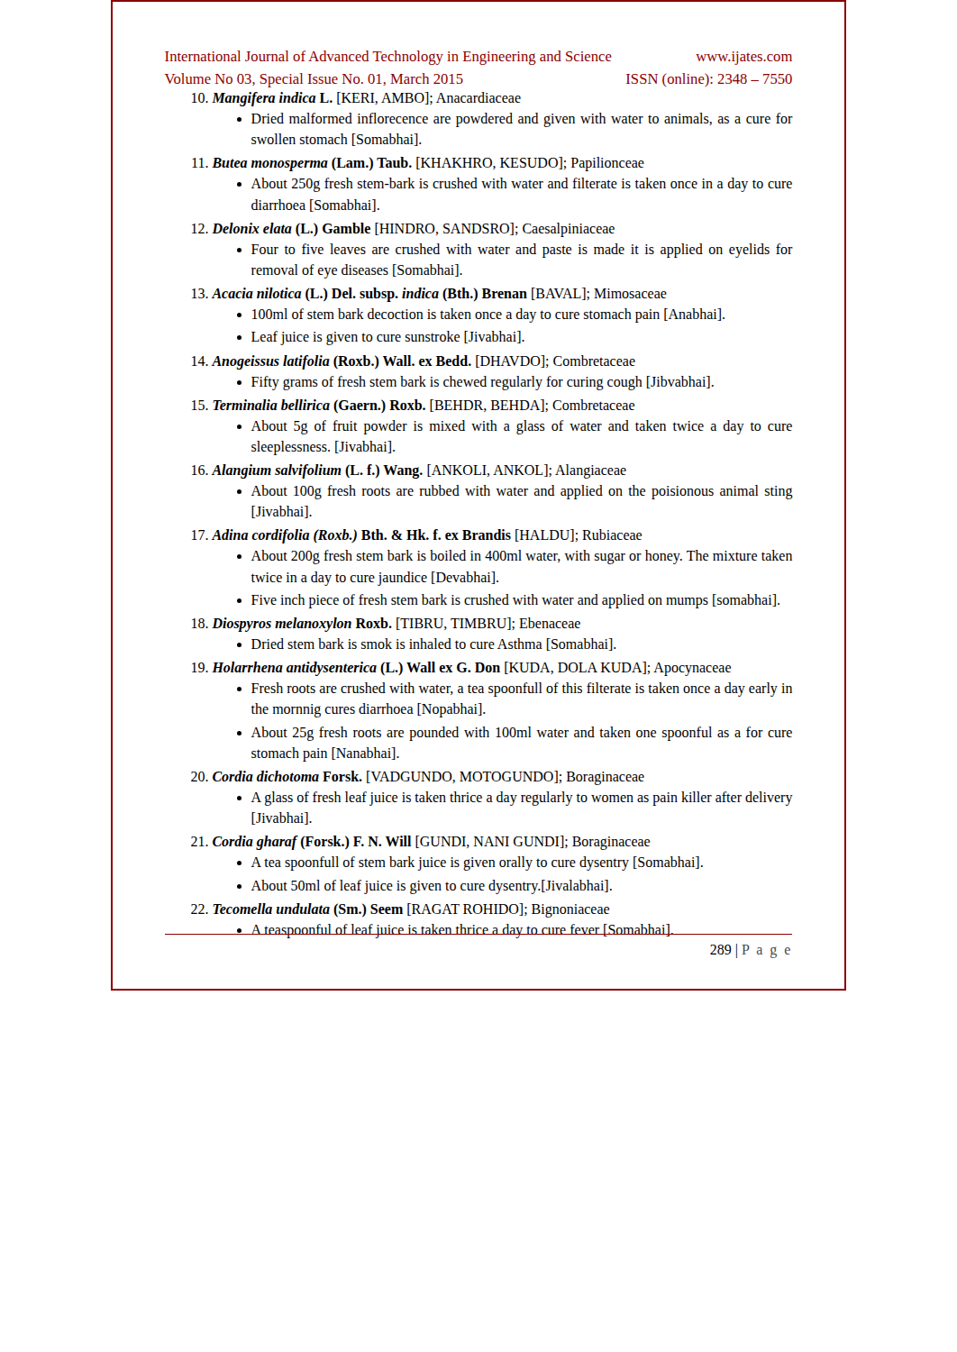International Journal of Advanced Technology in Engineering and Science www.ijates.com
Volume No 03, Special Issue No. 01, March 2015 ISSN (online): 2348 – 7550
Mangifera indica L. [KERI, AMBO]; Anacardiaceae
Dried malformed inflorecence are powdered and given with water to animals, as a cure for swollen stomach [Somabhai].
Butea monosperma (Lam.) Taub. [KHAKHRO, KESUDO]; Papilionceae
About 250g fresh stem-bark is crushed with water and filterate is taken once in a day to cure diarrhoea [Somabhai].
Delonix elata (L.) Gamble [HINDRO, SANDSRO]; Caesalpiniaceae
Four to five leaves are crushed with water and paste is made it is applied on eyelids for removal of eye diseases [Somabhai].
Acacia nilotica (L.) Del. subsp. indica (Bth.) Brenan [BAVAL]; Mimosaceae
100ml of stem bark decoction is taken once a day to cure stomach pain [Anabhai].
Leaf juice is given to cure sunstroke [Jivabhai].
Anogeissus latifolia (Roxb.) Wall. ex Bedd. [DHAVDO]; Combretaceae
Fifty grams of fresh stem bark is chewed regularly for curing cough [Jibvabhai].
Terminalia bellirica (Gaern.) Roxb. [BEHDR, BEHDA]; Combretaceae
About 5g of fruit powder is mixed with a glass of water and taken twice a day to cure sleeplessness. [Jivabhai].
Alangium salvifolium (L. f.) Wang. [ANKOLI, ANKOL]; Alangiaceae
About 100g fresh roots are rubbed with water and applied on the poisionous animal sting [Jivabhai].
Adina cordifolia (Roxb.) Bth. & Hk. f. ex Brandis [HALDU]; Rubiaceae
About 200g fresh stem bark is boiled in 400ml water, with sugar or honey. The mixture taken twice in a day to cure jaundice [Devabhai].
Five inch piece of fresh stem bark is crushed with water and applied on mumps [somabhai].
Diospyros melanoxylon Roxb. [TIBRU, TIMBRU]; Ebenaceae
Dried stem bark is smok is inhaled to cure Asthma [Somabhai].
Holarrhena antidysenterica (L.) Wall ex G. Don [KUDA, DOLA KUDA]; Apocynaceae
Fresh roots are crushed with water, a tea spoonfull of this filterate is taken once a day early in the mornnig cures diarrhoea [Nopabhai].
About 25g fresh roots are pounded with 100ml water and taken one spoonful as a for cure stomach pain [Nanabhai].
Cordia dichotoma Forsk. [VADGUNDO, MOTOGUNDO]; Boraginaceae
A glass of fresh leaf juice is taken thrice a day regularly to women as pain killer after delivery [Jivabhai].
Cordia gharaf (Forsk.) F. N. Will [GUNDI, NANI GUNDI]; Boraginaceae
A tea spoonfull of stem bark juice is given orally to cure dysentry [Somabhai].
About 50ml of leaf juice is given to cure dysentry.[Jivalabhai].
Tecomella undulata (Sm.) Seem [RAGAT ROHIDO]; Bignoniaceae
A teaspoonful of leaf juice is taken thrice a day to cure fever [Somabhai].
289 | P a g e